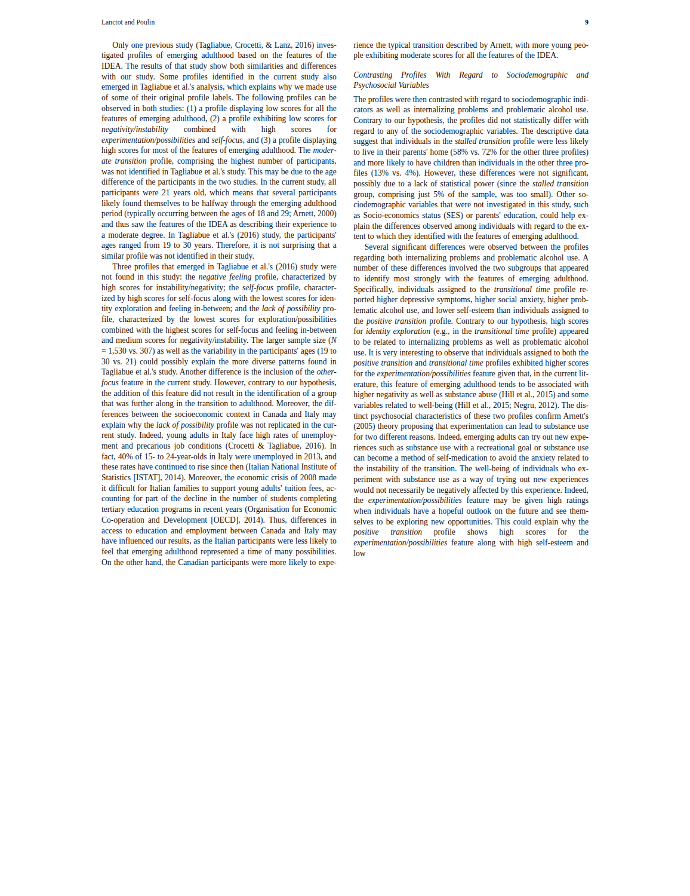Lanctot and Poulin 9
Only one previous study (Tagliabue, Crocetti, & Lanz, 2016) investigated profiles of emerging adulthood based on the features of the IDEA. The results of that study show both similarities and differences with our study. Some profiles identified in the current study also emerged in Tagliabue et al.'s analysis, which explains why we made use of some of their original profile labels. The following profiles can be observed in both studies: (1) a profile displaying low scores for all the features of emerging adulthood, (2) a profile exhibiting low scores for negativity/instability combined with high scores for experimentation/possibilities and self-focus, and (3) a profile displaying high scores for most of the features of emerging adulthood. The moderate transition profile, comprising the highest number of participants, was not identified in Tagliabue et al.'s study. This may be due to the age difference of the participants in the two studies. In the current study, all participants were 21 years old, which means that several participants likely found themselves to be halfway through the emerging adulthood period (typically occurring between the ages of 18 and 29; Arnett, 2000) and thus saw the features of the IDEA as describing their experience to a moderate degree. In Tagliabue et al.'s (2016) study, the participants' ages ranged from 19 to 30 years. Therefore, it is not surprising that a similar profile was not identified in their study.
Three profiles that emerged in Tagliabue et al.'s (2016) study were not found in this study: the negative feeling profile, characterized by high scores for instability/negativity; the self-focus profile, characterized by high scores for self-focus along with the lowest scores for identity exploration and feeling in-between; and the lack of possibility profile, characterized by the lowest scores for exploration/possibilities combined with the highest scores for self-focus and feeling in-between and medium scores for negativity/instability. The larger sample size (N = 1,530 vs. 307) as well as the variability in the participants' ages (19 to 30 vs. 21) could possibly explain the more diverse patterns found in Tagliabue et al.'s study. Another difference is the inclusion of the other-focus feature in the current study. However, contrary to our hypothesis, the addition of this feature did not result in the identification of a group that was further along in the transition to adulthood. Moreover, the differences between the socioeconomic context in Canada and Italy may explain why the lack of possibility profile was not replicated in the current study. Indeed, young adults in Italy face high rates of unemployment and precarious job conditions (Crocetti & Tagliabue, 2016). In fact, 40% of 15- to 24-year-olds in Italy were unemployed in 2013, and these rates have continued to rise since then (Italian National Institute of Statistics [ISTAT], 2014). Moreover, the economic crisis of 2008 made it difficult for Italian families to support young adults' tuition fees, accounting for part of the decline in the number of students completing tertiary education programs in recent years (Organisation for Economic Co-operation and Development [OECD], 2014). Thus, differences in access to education and employment between Canada and Italy may have influenced our results, as the Italian participants were less likely to feel that emerging adulthood represented a time of many possibilities. On the other hand, the Canadian participants were more likely to experience the typical transition described by Arnett, with more young people exhibiting moderate scores for all the features of the IDEA.
Contrasting Profiles With Regard to Sociodemographic and Psychosocial Variables
The profiles were then contrasted with regard to sociodemographic indicators as well as internalizing problems and problematic alcohol use. Contrary to our hypothesis, the profiles did not statistically differ with regard to any of the sociodemographic variables. The descriptive data suggest that individuals in the stalled transition profile were less likely to live in their parents' home (58% vs. 72% for the other three profiles) and more likely to have children than individuals in the other three profiles (13% vs. 4%). However, these differences were not significant, possibly due to a lack of statistical power (since the stalled transition group, comprising just 5% of the sample, was too small). Other sociodemographic variables that were not investigated in this study, such as Socio-economics status (SES) or parents' education, could help explain the differences observed among individuals with regard to the extent to which they identified with the features of emerging adulthood.
Several significant differences were observed between the profiles regarding both internalizing problems and problematic alcohol use. A number of these differences involved the two subgroups that appeared to identify most strongly with the features of emerging adulthood. Specifically, individuals assigned to the transitional time profile reported higher depressive symptoms, higher social anxiety, higher problematic alcohol use, and lower self-esteem than individuals assigned to the positive transition profile. Contrary to our hypothesis, high scores for identity exploration (e.g., in the transitional time profile) appeared to be related to internalizing problems as well as problematic alcohol use. It is very interesting to observe that individuals assigned to both the positive transition and transitional time profiles exhibited higher scores for the experimentation/possibilities feature given that, in the current literature, this feature of emerging adulthood tends to be associated with higher negativity as well as substance abuse (Hill et al., 2015) and some variables related to well-being (Hill et al., 2015; Negru, 2012). The distinct psychosocial characteristics of these two profiles confirm Arnett's (2005) theory proposing that experimentation can lead to substance use for two different reasons. Indeed, emerging adults can try out new experiences such as substance use with a recreational goal or substance use can become a method of self-medication to avoid the anxiety related to the instability of the transition. The well-being of individuals who experiment with substance use as a way of trying out new experiences would not necessarily be negatively affected by this experience. Indeed, the experimentation/possibilities feature may be given high ratings when individuals have a hopeful outlook on the future and see themselves to be exploring new opportunities. This could explain why the positive transition profile shows high scores for the experimentation/possibilities feature along with high self-esteem and low